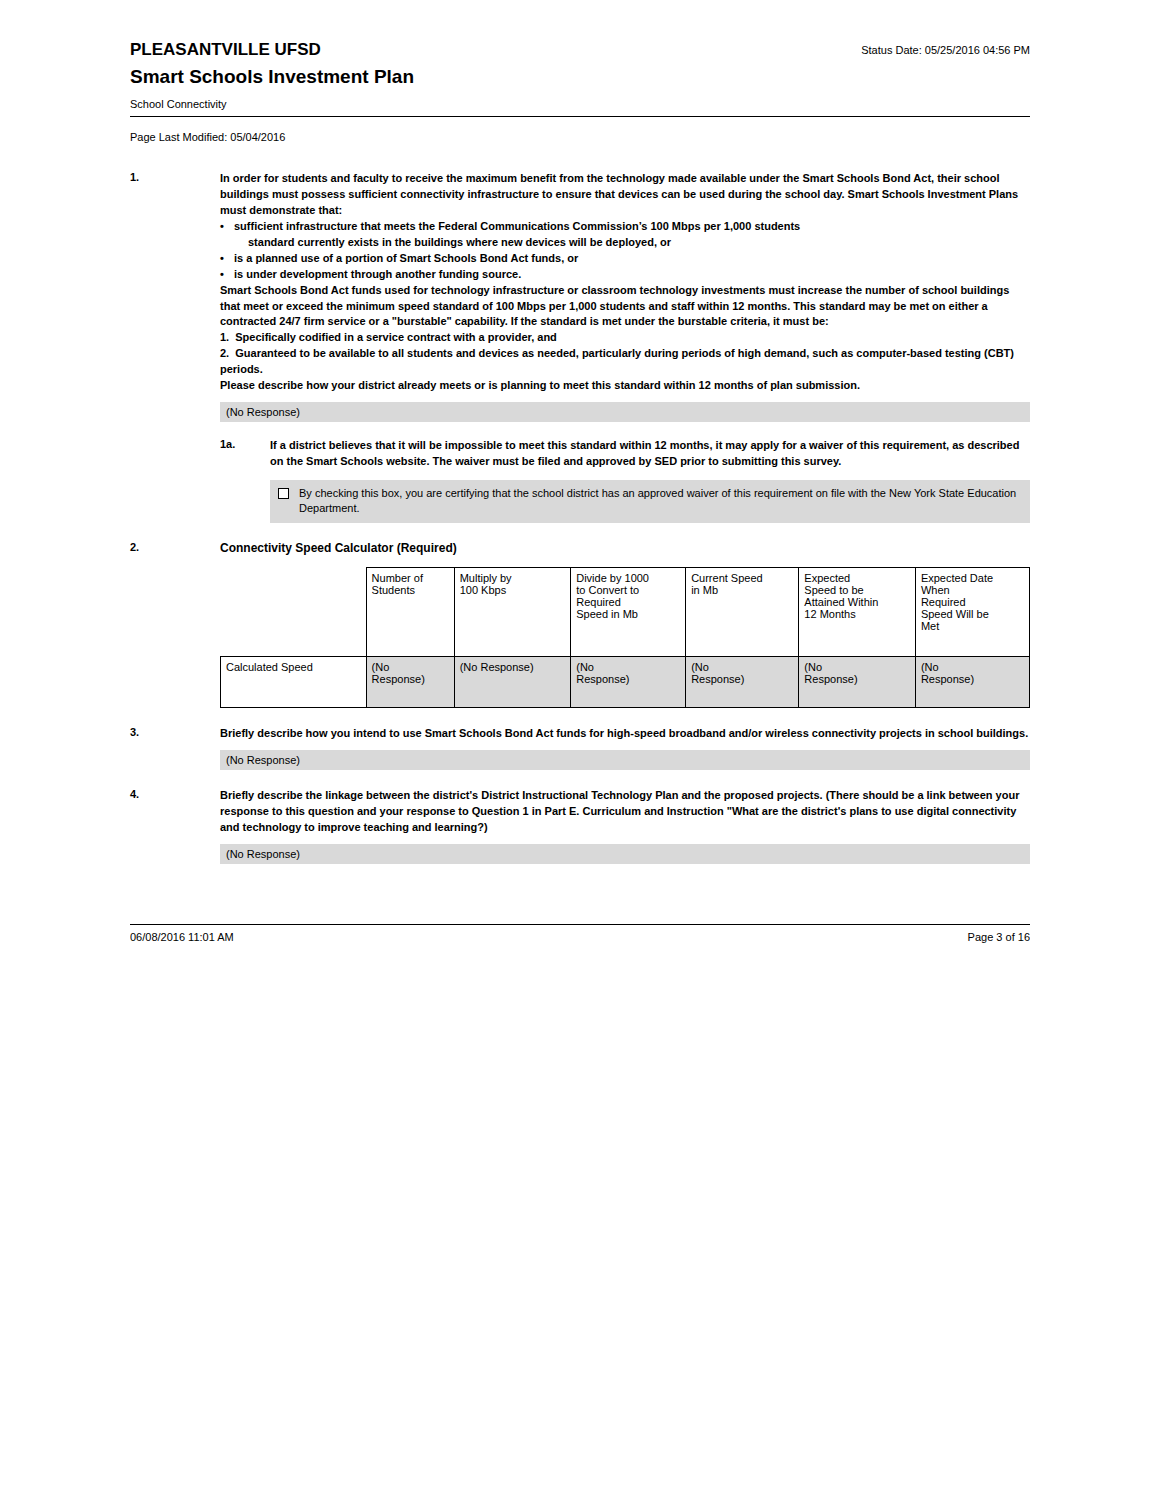PLEASANTVILLE UFSD
Smart Schools Investment Plan
Status Date: 05/25/2016 04:56 PM
School Connectivity
Page Last Modified: 05/04/2016
1.
In order for students and faculty to receive the maximum benefit from the technology made available under the Smart Schools Bond Act, their school buildings must possess sufficient connectivity infrastructure to ensure that devices can be used during the school day. Smart Schools Investment Plans must demonstrate that:
sufficient infrastructure that meets the Federal Communications Commission’s 100 Mbps per 1,000 students
standard currently exists in the buildings where new devices will be deployed, or
is a planned use of a portion of Smart Schools Bond Act funds, or
is under development through another funding source.
Smart Schools Bond Act funds used for technology infrastructure or classroom technology investments must increase the number of school buildings that meet or exceed the minimum speed standard of 100 Mbps per 1,000 students and staff within 12 months. This standard may be met on either a contracted 24/7 firm service or a "burstable" capability. If the standard is met under the burstable criteria, it must be:
1. Specifically codified in a service contract with a provider, and
2. Guaranteed to be available to all students and devices as needed, particularly during periods of high demand, such as computer-based testing (CBT) periods.
Please describe how your district already meets or is planning to meet this standard within 12 months of plan submission.
(No Response)
1a.
If a district believes that it will be impossible to meet this standard within 12 months, it may apply for a waiver of this requirement, as described on the Smart Schools website. The waiver must be filed and approved by SED prior to submitting this survey.
By checking this box, you are certifying that the school district has an approved waiver of this requirement on file with the New York State Education Department.
2.
Connectivity Speed Calculator (Required)
| | Number of Students | Multiply by 100 Kbps | Divide by 1000 to Convert to Required Speed in Mb | Current Speed in Mb | Expected Speed to be Attained Within 12 Months | Expected Date When Required Speed Will be Met |
| --- | --- | --- | --- | --- | --- | --- |
| Calculated Speed | (No Response) | (No Response) | (No Response) | (No Response) | (No Response) | (No Response) |
3.
Briefly describe how you intend to use Smart Schools Bond Act funds for high-speed broadband and/or wireless connectivity projects in school buildings.
(No Response)
4.
Briefly describe the linkage between the district's District Instructional Technology Plan and the proposed projects. (There should be a link between your response to this question and your response to Question 1 in Part E. Curriculum and Instruction "What are the district's plans to use digital connectivity and technology to improve teaching and learning?)
(No Response)
06/08/2016 11:01 AM
Page 3 of 16